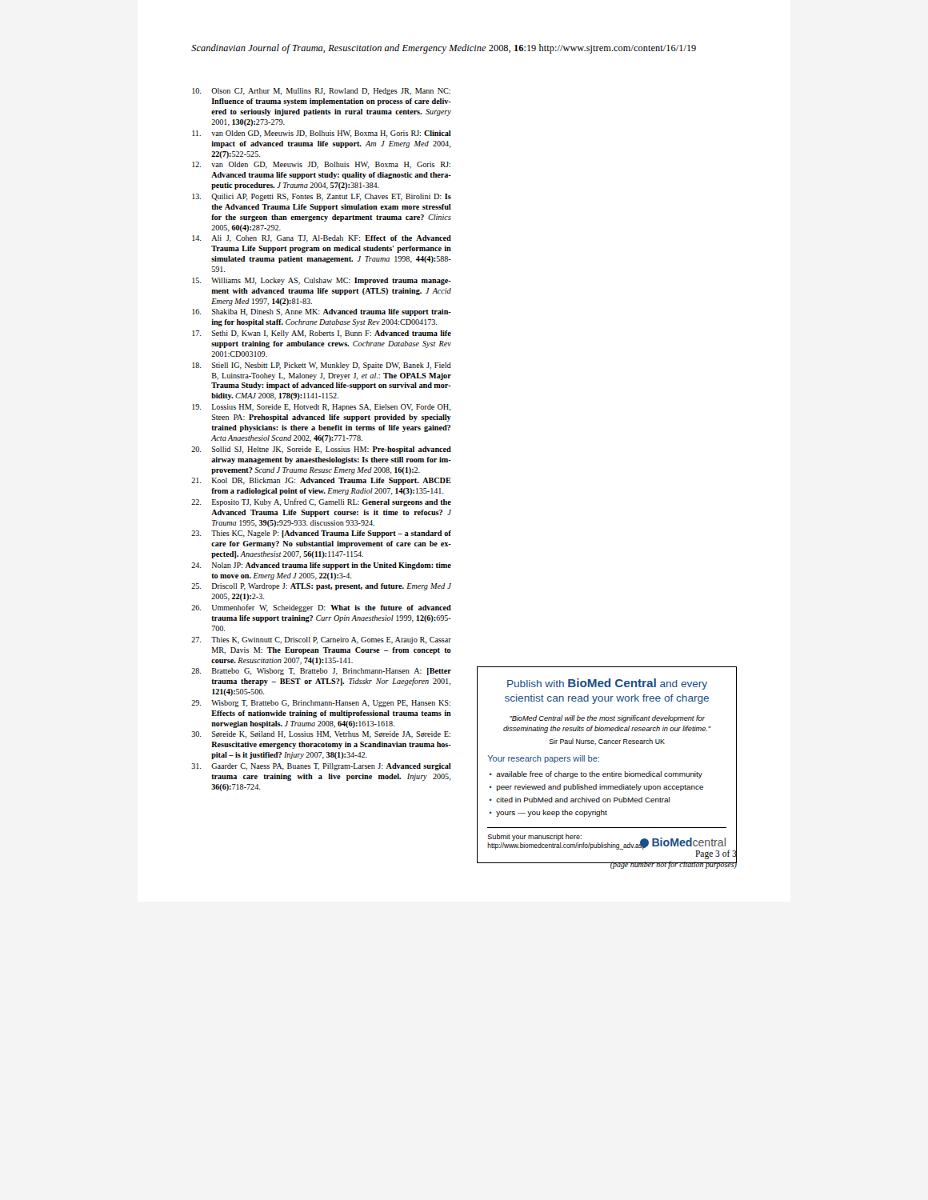Scandinavian Journal of Trauma, Resuscitation and Emergency Medicine 2008, 16:19 http://www.sjtrem.com/content/16/1/19
10. Olson CJ, Arthur M, Mullins RJ, Rowland D, Hedges JR, Mann NC: Influence of trauma system implementation on process of care delivered to seriously injured patients in rural trauma centers. Surgery 2001, 130(2): 273-279.
11. van Olden GD, Meeuwis JD, Bolhuis HW, Boxma H, Goris RJ: Clinical impact of advanced trauma life support. Am J Emerg Med 2004, 22(7): 522-525.
12. van Olden GD, Meeuwis JD, Bolhuis HW, Boxma H, Goris RJ: Advanced trauma life support study: quality of diagnostic and therapeutic procedures. J Trauma 2004, 57(2): 381-384.
13. Quilici AP, Pogetti RS, Fontes B, Zantut LF, Chaves ET, Birolini D: Is the Advanced Trauma Life Support simulation exam more stressful for the surgeon than emergency department trauma care? Clinics 2005, 60(4): 287-292.
14. Ali J, Cohen RJ, Gana TJ, Al-Bedah KF: Effect of the Advanced Trauma Life Support program on medical students' performance in simulated trauma patient management. J Trauma 1998, 44(4): 588-591.
15. Williams MJ, Lockey AS, Culshaw MC: Improved trauma management with advanced trauma life support (ATLS) training. J Accid Emerg Med 1997, 14(2): 81-83.
16. Shakiba H, Dinesh S, Anne MK: Advanced trauma life support training for hospital staff. Cochrane Database Syst Rev 2004:CD004173.
17. Sethi D, Kwan I, Kelly AM, Roberts I, Bunn F: Advanced trauma life support training for ambulance crews. Cochrane Database Syst Rev 2001:CD003109.
18. Stiell IG, Nesbitt LP, Pickett W, Munkley D, Spaite DW, Banek J, Field B, Luinstra-Toohey L, Maloney J, Dreyer J, et al.: The OPALS Major Trauma Study: impact of advanced life-support on survival and morbidity. CMAJ 2008, 178(9): 1141-1152.
19. Lossius HM, Soreide E, Hotvedt R, Hapnes SA, Eielsen OV, Forde OH, Steen PA: Prehospital advanced life support provided by specially trained physicians: is there a benefit in terms of life years gained? Acta Anaesthesiol Scand 2002, 46(7): 771-778.
20. Sollid SJ, Heltne JK, Soreide E, Lossius HM: Pre-hospital advanced airway management by anaesthesiologists: Is there still room for improvement? Scand J Trauma Resusc Emerg Med 2008, 16(1): 2.
21. Kool DR, Blickman JG: Advanced Trauma Life Support. ABCDE from a radiological point of view. Emerg Radiol 2007, 14(3): 135-141.
22. Esposito TJ, Kuby A, Unfred C, Gamelli RL: General surgeons and the Advanced Trauma Life Support course: is it time to refocus? J Trauma 1995, 39(5): 929-933. discussion 933-924.
23. Thies KC, Nagele P: [Advanced Trauma Life Support – a standard of care for Germany? No substantial improvement of care can be expected]. Anaesthesist 2007, 56(11): 1147-1154.
24. Nolan JP: Advanced trauma life support in the United Kingdom: time to move on. Emerg Med J 2005, 22(1): 3-4.
25. Driscoll P, Wardrope J: ATLS: past, present, and future. Emerg Med J 2005, 22(1): 2-3.
26. Ummenhofer W, Scheidegger D: What is the future of advanced trauma life support training? Curr Opin Anaesthesiol 1999, 12(6): 695-700.
27. Thies K, Gwinnutt C, Driscoll P, Carneiro A, Gomes E, Araujo R, Cassar MR, Davis M: The European Trauma Course – from concept to course. Resuscitation 2007, 74(1): 135-141.
28. Brattebo G, Wisborg T, Brattebo J, Brinchmann-Hansen A: [Better trauma therapy – BEST or ATLS?]. Tidsskr Nor Laegeforen 2001, 121(4): 505-506.
29. Wisborg T, Brattebo G, Brinchmann-Hansen A, Uggen PE, Hansen KS: Effects of nationwide training of multiprofessional trauma teams in norwegian hospitals. J Trauma 2008, 64(6): 1613-1618.
30. Søreide K, Søiland H, Lossius HM, Vetrhus M, Søreide JA, Søreide E: Resuscitative emergency thoracotomy in a Scandinavian trauma hospital – is it justified? Injury 2007, 38(1): 34-42.
31. Gaarder C, Naess PA, Buanes T, Pillgram-Larsen J: Advanced surgical trauma care training with a live porcine model. Injury 2005, 36(6): 718-724.
Publish with Bio Med Central and every
scientist can read your work free of charge
"BioMed Central will be the most significant development for disseminating the results of biomedical research in our lifetime."
Sir Paul Nurse, Cancer Research UK
Your research papers will be:
available free of charge to the entire biomedical community
peer reviewed and published immediately upon acceptance
cited in PubMed and archived on PubMed Central
yours — you keep the copyright
Submit your manuscript here: http://www.biomedcentral.com/info/publishing_adv.asp BioMed central
Page 3 of 3 (page number not for citation purposes)